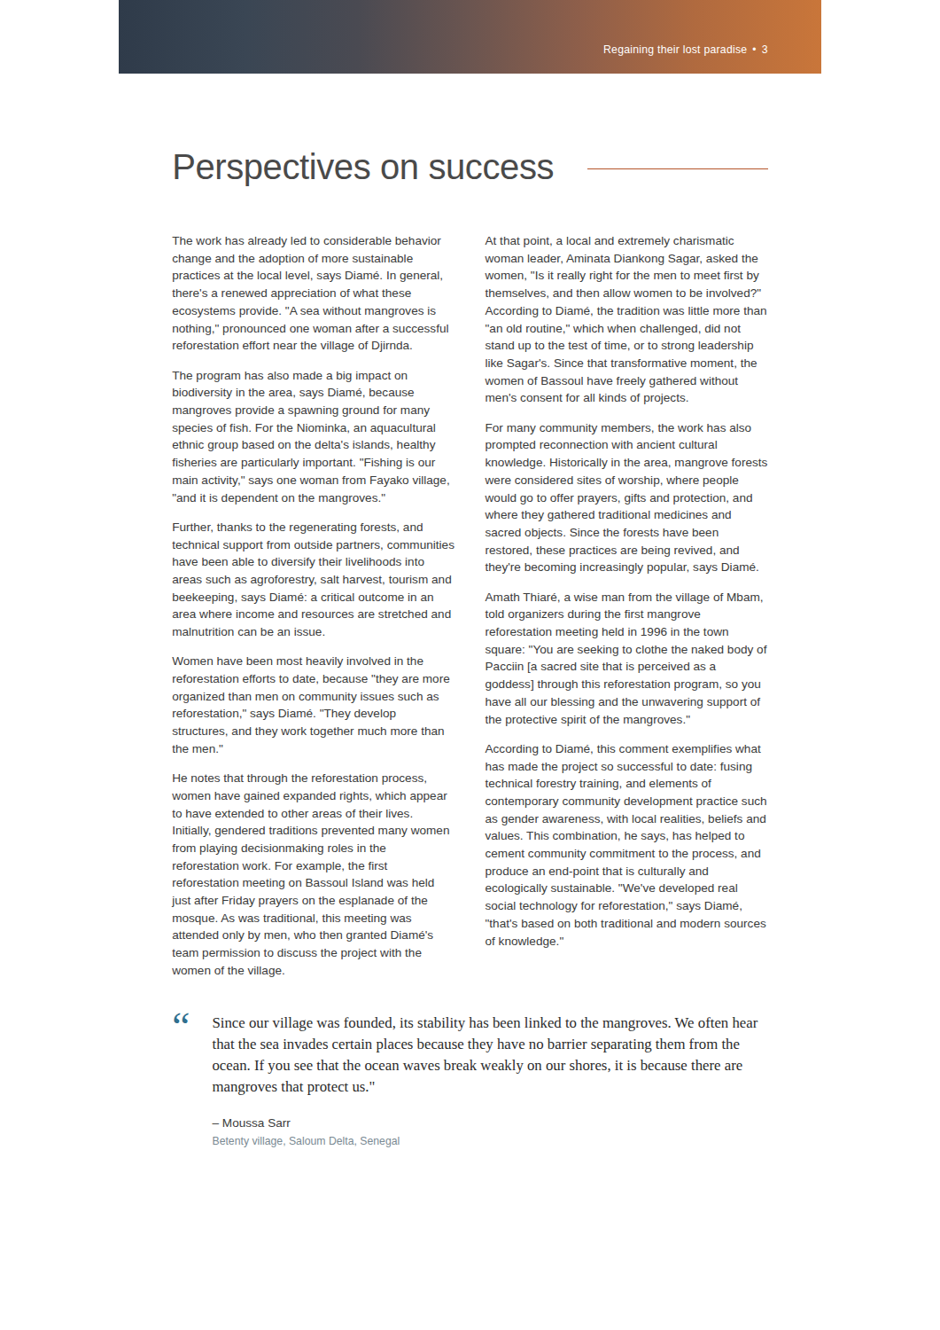Regaining their lost paradise•3
Perspectives on success
The work has already led to considerable behavior change and the adoption of more sustainable practices at the local level, says Diamé. In general, there's a renewed appreciation of what these ecosystems provide. "A sea without mangroves is nothing," pronounced one woman after a successful reforestation effort near the village of Djirnda.
The program has also made a big impact on biodiversity in the area, says Diamé, because mangroves provide a spawning ground for many species of fish. For the Niominka, an aquacultural ethnic group based on the delta's islands, healthy fisheries are particularly important. "Fishing is our main activity," says one woman from Fayako village, "and it is dependent on the mangroves."
Further, thanks to the regenerating forests, and technical support from outside partners, communities have been able to diversify their livelihoods into areas such as agroforestry, salt harvest, tourism and beekeeping, says Diamé: a critical outcome in an area where income and resources are stretched and malnutrition can be an issue.
Women have been most heavily involved in the reforestation efforts to date, because "they are more organized than men on community issues such as reforestation," says Diamé. "They develop structures, and they work together much more than the men."
He notes that through the reforestation process, women have gained expanded rights, which appear to have extended to other areas of their lives. Initially, gendered traditions prevented many women from playing decisionmaking roles in the reforestation work. For example, the first reforestation meeting on Bassoul Island was held just after Friday prayers on the esplanade of the mosque. As was traditional, this meeting was attended only by men, who then granted Diamé's team permission to discuss the project with the women of the village.
At that point, a local and extremely charismatic woman leader, Aminata Diankong Sagar, asked the women, "Is it really right for the men to meet first by themselves, and then allow women to be involved?" According to Diamé, the tradition was little more than "an old routine," which when challenged, did not stand up to the test of time, or to strong leadership like Sagar's. Since that transformative moment, the women of Bassoul have freely gathered without men's consent for all kinds of projects.
For many community members, the work has also prompted reconnection with ancient cultural knowledge. Historically in the area, mangrove forests were considered sites of worship, where people would go to offer prayers, gifts and protection, and where they gathered traditional medicines and sacred objects. Since the forests have been restored, these practices are being revived, and they're becoming increasingly popular, says Diamé.
Amath Thiaré, a wise man from the village of Mbam, told organizers during the first mangrove reforestation meeting held in 1996 in the town square: "You are seeking to clothe the naked body of Pacciin [a sacred site that is perceived as a goddess] through this reforestation program, so you have all our blessing and the unwavering support of the protective spirit of the mangroves."
According to Diamé, this comment exemplifies what has made the project so successful to date: fusing technical forestry training, and elements of contemporary community development practice such as gender awareness, with local realities, beliefs and values. This combination, he says, has helped to cement community commitment to the process, and produce an end-point that is culturally and ecologically sustainable. "We've developed real social technology for reforestation," says Diamé, "that's based on both traditional and modern sources of knowledge."
“
Since our village was founded, its stability has been linked to the mangroves. We often hear that the sea invades certain places because they have no barrier separating them from the ocean. If you see that the ocean waves break weakly on our shores, it is because there are mangroves that protect us."
– Moussa Sarr
Betenty village, Saloum Delta, Senegal